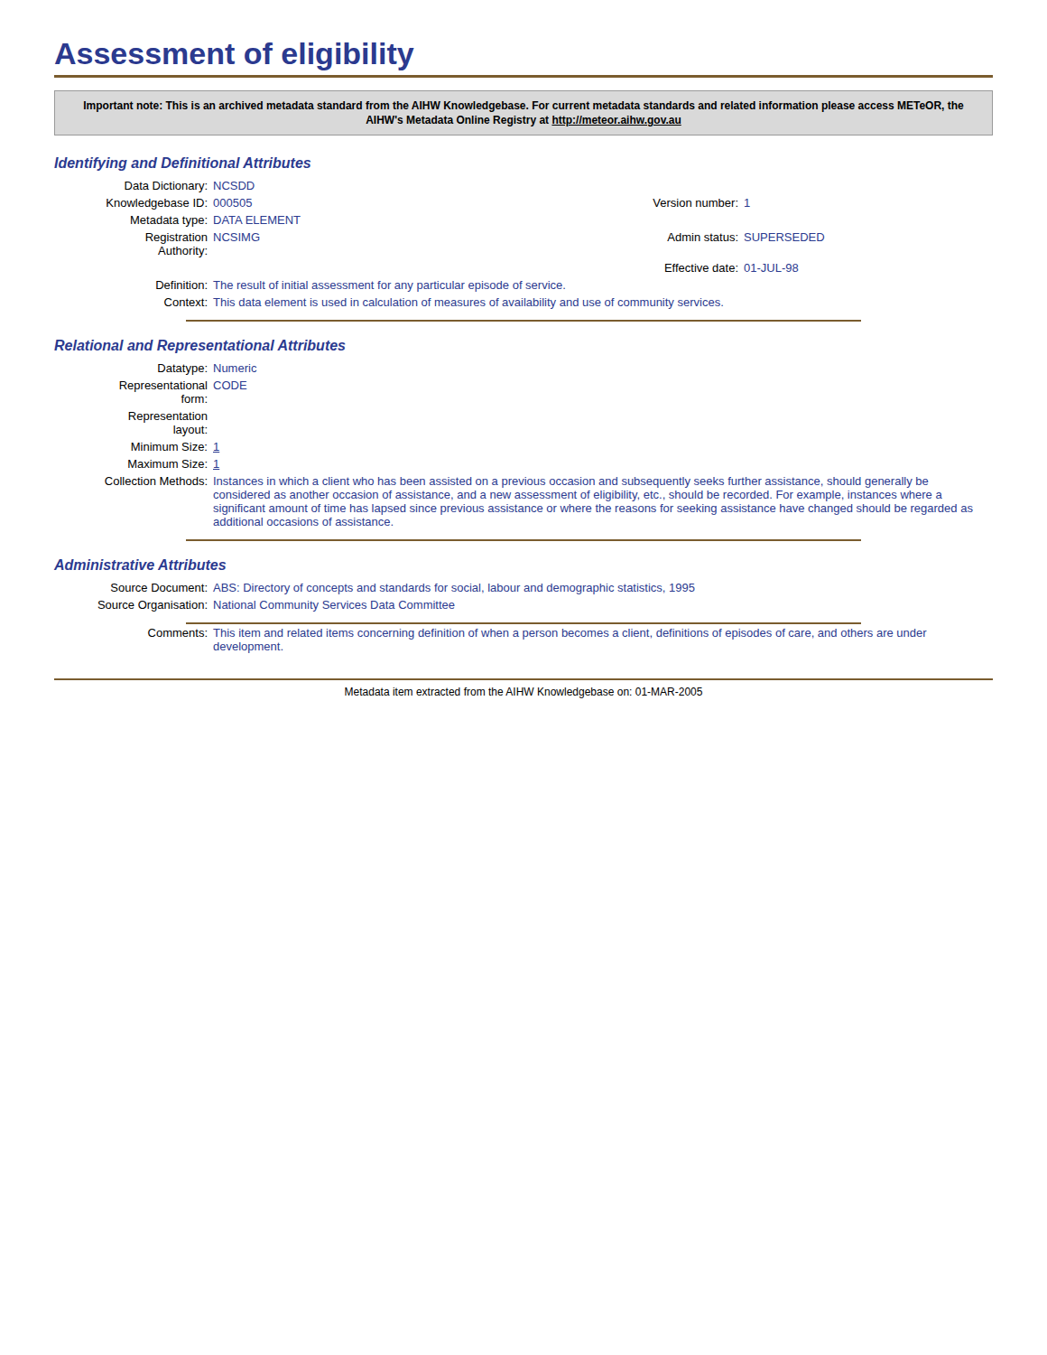Assessment of eligibility
Important note: This is an archived metadata standard from the AIHW Knowledgebase. For current metadata standards and related information please access METeOR, the AIHW's Metadata Online Registry at http://meteor.aihw.gov.au
Identifying and Definitional Attributes
| Data Dictionary: | NCSDD | | |
| Knowledgebase ID: | 000505 | Version number: | 1 |
| Metadata type: | DATA ELEMENT | | |
| Registration Authority: | NCSIMG | Admin status: | SUPERSEDED |
| | | Effective date: | 01-JUL-98 |
| Definition: | The result of initial assessment for any particular episode of service. |
| Context: | This data element is used in calculation of measures of availability and use of community services. |
Relational and Representational Attributes
| Datatype: | Numeric |
| Representational form: | CODE |
| Representation layout: | |
| Minimum Size: | 1 |
| Maximum Size: | 1 |
| Collection Methods: | Instances in which a client who has been assisted on a previous occasion and subsequently seeks further assistance, should generally be considered as another occasion of assistance, and a new assessment of eligibility, etc., should be recorded. For example, instances where a significant amount of time has lapsed since previous assistance or where the reasons for seeking assistance have changed should be regarded as additional occasions of assistance. |
Administrative Attributes
| Source Document: | ABS: Directory of concepts and standards for social, labour and demographic statistics, 1995 |
| Source Organisation: | National Community Services Data Committee |
| Comments: | This item and related items concerning definition of when a person becomes a client, definitions of episodes of care, and others are under development. |
Metadata item extracted from the AIHW Knowledgebase on: 01-MAR-2005